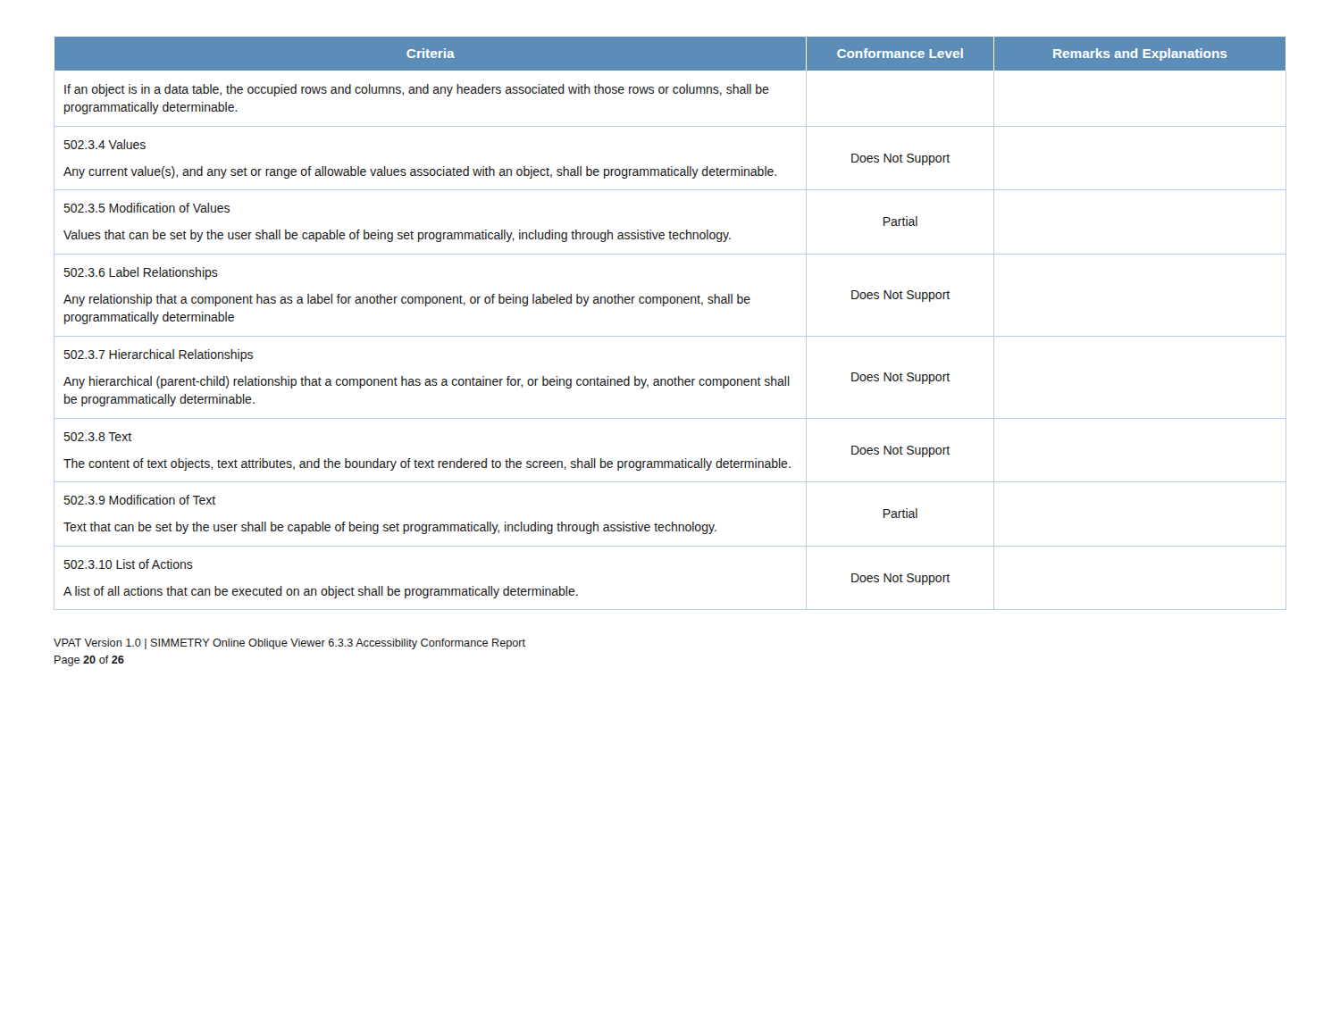| Criteria | Conformance Level | Remarks and Explanations |
| --- | --- | --- |
| If an object is in a data table, the occupied rows and columns, and any headers associated with those rows or columns, shall be programmatically determinable. | | |
| 502.3.4 Values Any current value(s), and any set or range of allowable values associated with an object, shall be programmatically determinable. | Does Not Support | |
| 502.3.5 Modification of Values Values that can be set by the user shall be capable of being set programmatically, including through assistive technology. | Partial | |
| 502.3.6 Label Relationships Any relationship that a component has as a label for another component, or of being labeled by another component, shall be programmatically determinable | Does Not Support | |
| 502.3.7 Hierarchical Relationships Any hierarchical (parent-child) relationship that a component has as a container for, or being contained by, another component shall be programmatically determinable. | Does Not Support | |
| 502.3.8 Text The content of text objects, text attributes, and the boundary of text rendered to the screen, shall be programmatically determinable. | Does Not Support | |
| 502.3.9 Modification of Text Text that can be set by the user shall be capable of being set programmatically, including through assistive technology. | Partial | |
| 502.3.10 List of Actions A list of all actions that can be executed on an object shall be programmatically determinable. | Does Not Support | |
VPAT Version 1.0 | SIMMETRY Online Oblique Viewer 6.3.3 Accessibility Conformance Report
Page 20 of 26